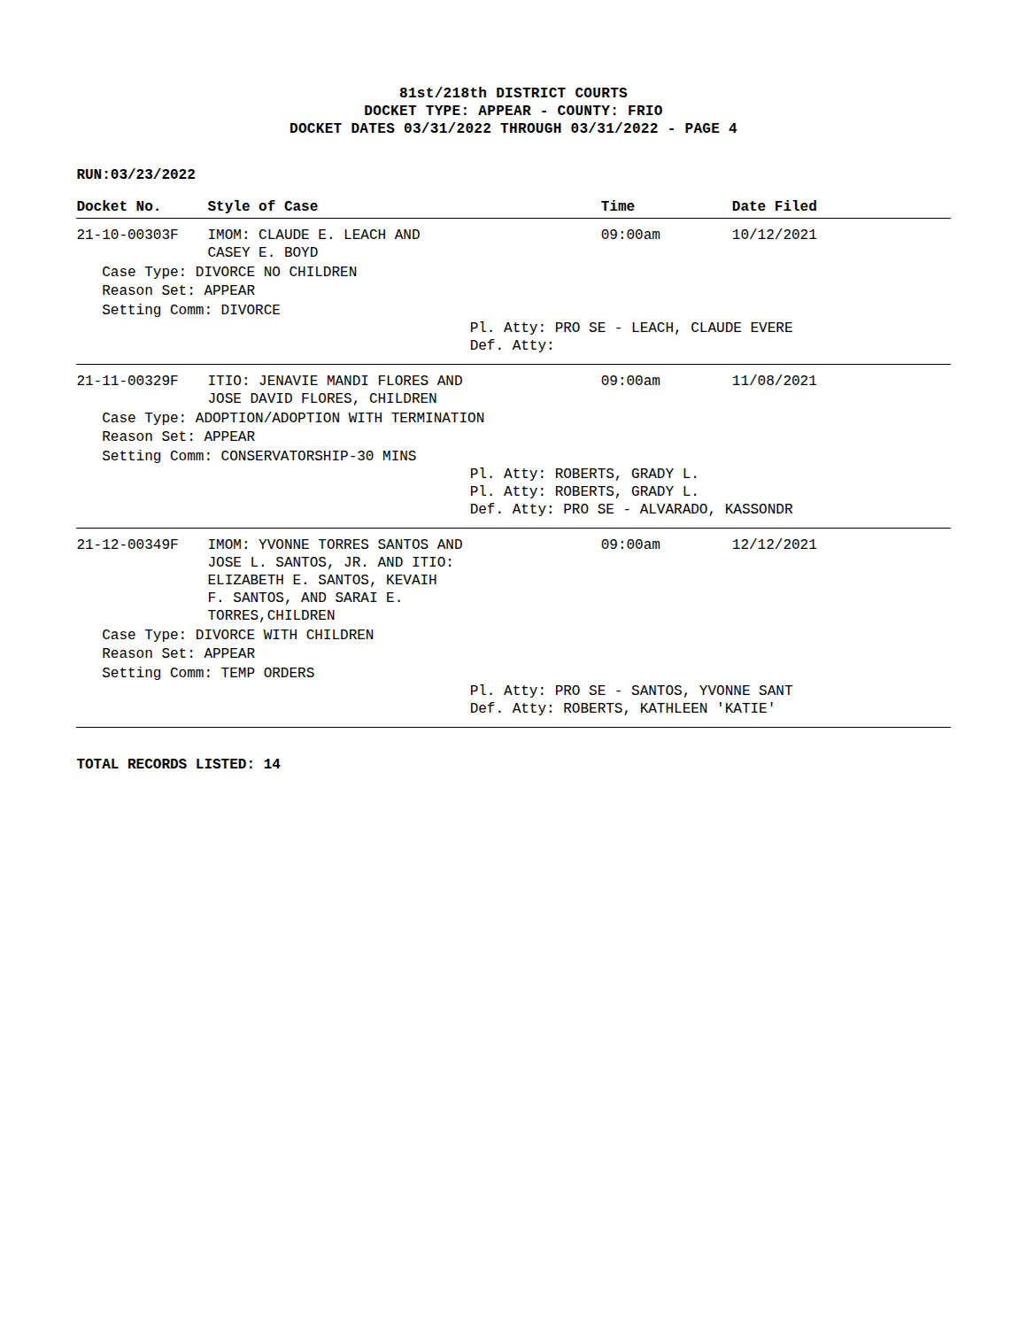81st/218th DISTRICT COURTS
DOCKET TYPE: APPEAR - COUNTY: FRIO
DOCKET DATES 03/31/2022 THROUGH 03/31/2022 - PAGE 4
RUN:03/23/2022
| Docket No. | Style of Case | Time | Date Filed |
| --- | --- | --- | --- |
21-10-00303F
IMOM: CLAUDE E. LEACH AND
09:00am
10/12/2021
CASEY E. BOYD
Case Type: DIVORCE NO CHILDREN
Reason Set: APPEAR
Setting Comm: DIVORCE
Pl. Atty: PRO SE - LEACH, CLAUDE EVERE
Def. Atty:
21-11-00329F
ITIO: JENAVIE MANDI FLORES AND
09:00am
11/08/2021
JOSE DAVID FLORES, CHILDREN
Case Type: ADOPTION/ADOPTION WITH TERMINATION
Reason Set: APPEAR
Setting Comm: CONSERVATORSHIP-30 MINS
Pl. Atty: ROBERTS, GRADY L.
Pl. Atty: ROBERTS, GRADY L.
Def. Atty: PRO SE - ALVARADO, KASSONDR
21-12-00349F
IMOM: YVONNE TORRES SANTOS AND
09:00am
12/12/2021
JOSE L. SANTOS, JR. AND ITIO:
ELIZABETH E. SANTOS, KEVAIH
F. SANTOS, AND SARAI E.
TORRES,CHILDREN
Case Type: DIVORCE WITH CHILDREN
Reason Set: APPEAR
Setting Comm: TEMP ORDERS
Pl. Atty: PRO SE - SANTOS, YVONNE SANT
Def. Atty: ROBERTS, KATHLEEN 'KATIE'
TOTAL RECORDS LISTED: 14